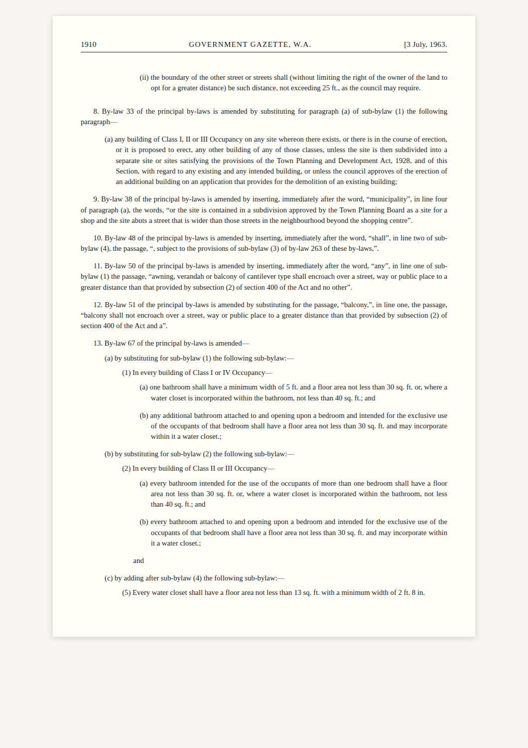1910 GOVERNMENT GAZETTE, W.A. [3 July, 1963.
(ii) the boundary of the other street or streets shall (without limiting the right of the owner of the land to opt for a greater distance) be such distance, not exceeding 25 ft., as the council may require.
8. By-law 33 of the principal by-laws is amended by substituting for paragraph (a) of sub-bylaw (1) the following paragraph—
(a) any building of Class I, II or III Occupancy on any site whereon there exists, or there is in the course of erection, or it is proposed to erect, any other building of any of those classes, unless the site is then subdivided into a separate site or sites satisfying the provisions of the Town Planning and Development Act, 1928, and of this Section, with regard to any existing and any intended building, or unless the council approves of the erection of an additional building on an application that provides for the demolition of an existing building;
9. By-law 38 of the principal by-laws is amended by inserting, immediately after the word, “municipality”, in line four of paragraph (a), the words, “or the site is contained in a subdivision approved by the Town Planning Board as a site for a shop and the site abuts a street that is wider than those streets in the neighbourhood beyond the shopping centre”.
10. By-law 48 of the principal by-laws is amended by inserting, immediately after the word, “shall”, in line two of sub-bylaw (4), the passage, “, subject to the provisions of sub-bylaw (3) of by-law 263 of these by-laws,”.
11. By-law 50 of the principal by-laws is amended by inserting, immediately after the word, “any”, in line one of sub-bylaw (1) the passage, “awning, verandah or balcony of cantilever type shall encroach over a street, way or public place to a greater distance than that provided by subsection (2) of section 400 of the Act and no other”.
12. By-law 51 of the principal by-laws is amended by substituting for the passage, “balcony,”, in line one, the passage, “balcony shall not encroach over a street, way or public place to a greater distance than that provided by subsection (2) of section 400 of the Act and a”.
13. By-law 67 of the principal by-laws is amended—
(a) by substituting for sub-bylaw (1) the following sub-bylaw:—
(1) In every building of Class I or IV Occupancy—
(a) one bathroom shall have a minimum width of 5 ft. and a floor area not less than 30 sq. ft. or, where a water closet is incorporated within the bathroom, not less than 40 sq. ft.; and
(b) any additional bathroom attached to and opening upon a bedroom and intended for the exclusive use of the occupants of that bedroom shall have a floor area not less than 30 sq. ft. and may incorporate within it a water closet.;
(b) by substituting for sub-bylaw (2) the following sub-bylaw:—
(2) In every building of Class II or III Occupancy—
(a) every bathroom intended for the use of the occupants of more than one bedroom shall have a floor area not less than 30 sq. ft. or, where a water closet is incorporated within the bathroom, not less than 40 sq. ft.; and
(b) every bathroom attached to and opening upon a bedroom and intended for the exclusive use of the occupants of that bedroom shall have a floor area not less than 30 sq. ft. and may incorporate within it a water closet.;
and
(c) by adding after sub-bylaw (4) the following sub-bylaw:—
(5) Every water closet shall have a floor area not less than 13 sq. ft. with a minimum width of 2 ft. 8 in.